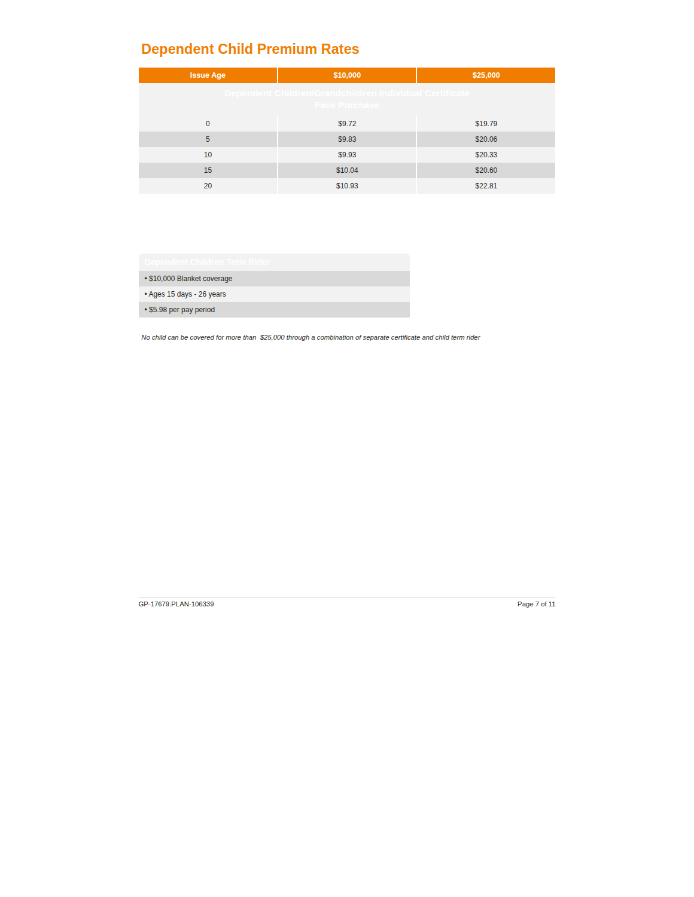Dependent Child Premium Rates
| Dependent Children/Grandchildren Individual Certificate Face Purchase |
| Issue Age | $10,000 | $25,000 |
| 0 | $9.72 | $19.79 |
| 5 | $9.83 | $20.06 |
| 10 | $9.93 | $20.33 |
| 15 | $10.04 | $20.60 |
| 20 | $10.93 | $22.81 |
| Dependent Children Term Rider |
| • $10,000 Blanket coverage |
| • Ages 15 days - 26 years |
| • $5.98 per pay period |
No child can be covered for more than $25,000 through a combination of separate certificate and child term rider
GP-17679.PLAN-106339 Page 7 of 11